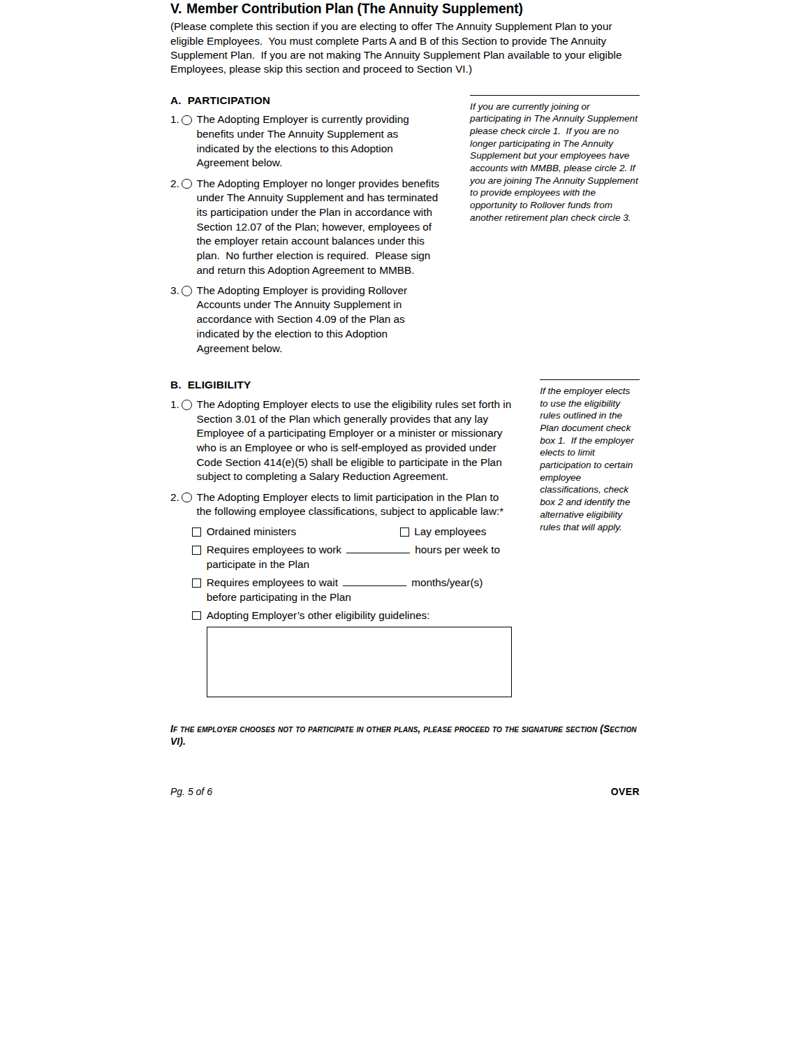V. Member Contribution Plan (The Annuity Supplement)
(Please complete this section if you are electing to offer The Annuity Supplement Plan to your eligible Employees. You must complete Parts A and B of this Section to provide The Annuity Supplement Plan. If you are not making The Annuity Supplement Plan available to your eligible Employees, please skip this section and proceed to Section VI.)
A. PARTICIPATION
1. The Adopting Employer is currently providing benefits under The Annuity Supplement as indicated by the elections to this Adoption Agreement below.
2. The Adopting Employer no longer provides benefits under The Annuity Supplement and has terminated its participation under the Plan in accordance with Section 12.07 of the Plan; however, employees of the employer retain account balances under this plan. No further election is required. Please sign and return this Adoption Agreement to MMBB.
3. The Adopting Employer is providing Rollover Accounts under The Annuity Supplement in accordance with Section 4.09 of the Plan as indicated by the election to this Adoption Agreement below.
If you are currently joining or participating in The Annuity Supplement please check circle 1. If you are no longer participating in The Annuity Supplement but your employees have accounts with MMBB, please circle 2. If you are joining The Annuity Supplement to provide employees with the opportunity to Rollover funds from another retirement plan check circle 3.
B. ELIGIBILITY
1. The Adopting Employer elects to use the eligibility rules set forth in Section 3.01 of the Plan which generally provides that any lay Employee of a participating Employer or a minister or missionary who is an Employee or who is self-employed as provided under Code Section 414(e)(5) shall be eligible to participate in the Plan subject to completing a Salary Reduction Agreement.
2. The Adopting Employer elects to limit participation in the Plan to the following employee classifications, subject to applicable law:*
Ordained ministers
Lay employees
Requires employees to work hours per week to participate in the Plan
Requires employees to wait months/year(s) before participating in the Plan
Adopting Employer’s other eligibility guidelines:
If the employer elects to use the eligibility rules outlined in the Plan document check box 1. If the employer elects to limit participation to certain employee classifications, check box 2 and identify the alternative eligibility rules that will apply.
If the employer chooses not to participate in other plans, please proceed to the signature section (Section VI).
Pg. 5 of 6 OVER